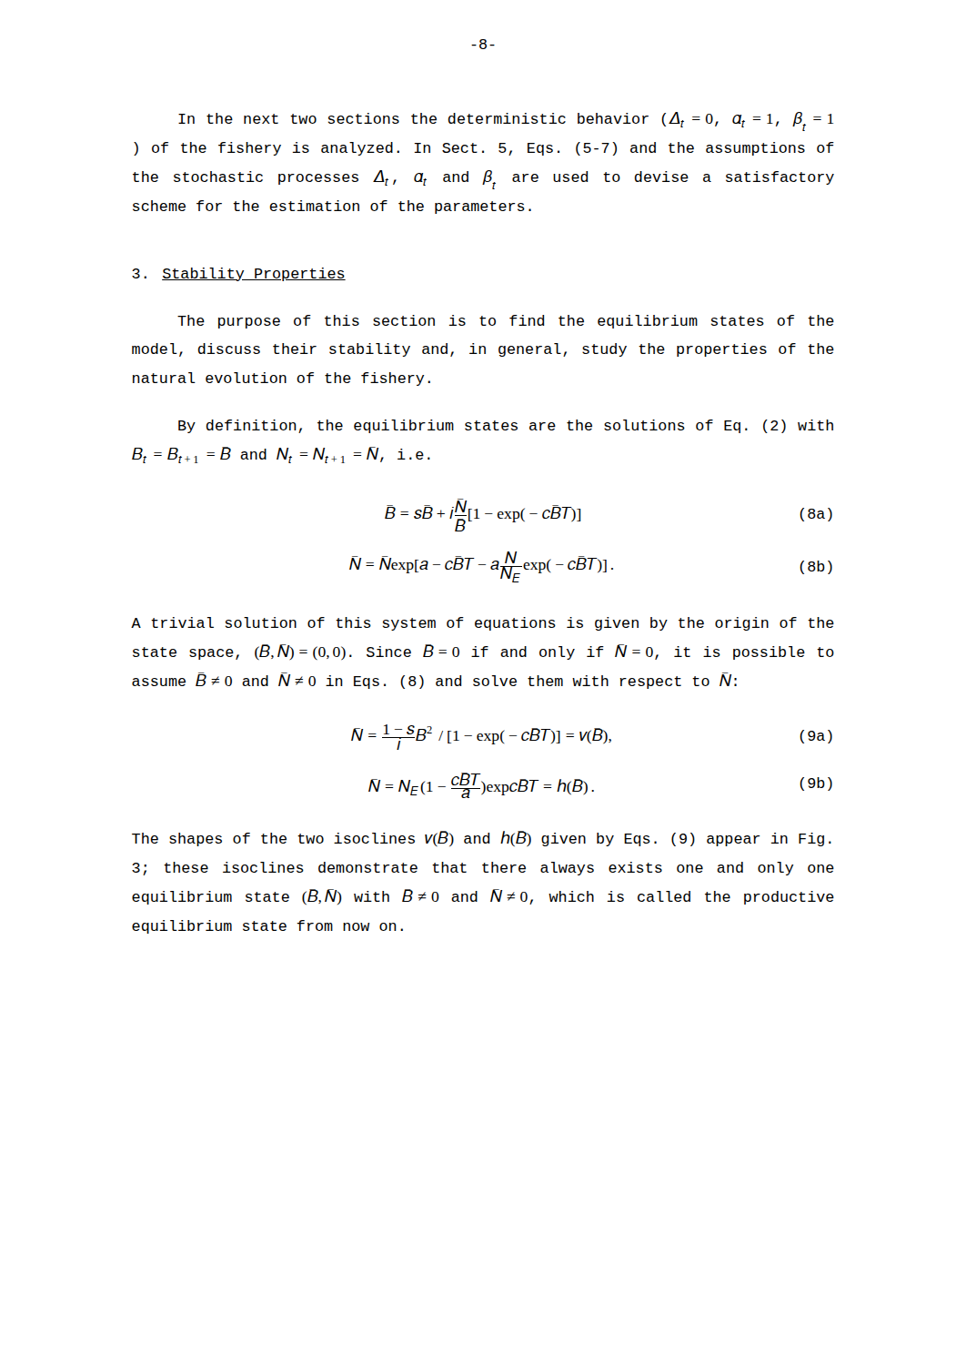-8-
In the next two sections the deterministic behavior (Δt=0, αt=1, βt=1) of the fishery is analyzed. In Sect. 5, Eqs. (5-7) and the assumptions of the stochastic processes Δt, αt and βt are used to devise a satisfactory scheme for the estimation of the parameters.
3. Stability Properties
The purpose of this section is to find the equilibrium states of the model, discuss their stability and, in general, study the properties of the natural evolution of the fishery.
By definition, the equilibrium states are the solutions of Eq. (2) with Bt=Bt+1=B¯ and Nt=Nt+1=N¯, i.e.
B¯ = sB¯ + i N¯ B¯ [ 1−exp⁡(−cB¯T) ] (8a)
N¯ = N¯ exp [ a−cB¯T − a N NE exp⁡(−cB¯T) ] . (8b)
A trivial solution of this system of equations is given by the origin of the state space, (B¯,N¯)=(0,0). Since B¯=0 if and only if N¯=0, it is possible to assume B¯≠0 and N¯≠0 in Eqs. (8) and solve them with respect to N¯:
N¯ = 1−s i B2 / [ 1−exp⁡(−cB¯T) ] = v(B¯) , (9a)
N¯ = NE ( 1− cB¯T a ) exp⁡cB¯T = h(B¯) . (9b)
The shapes of the two isoclines v(B¯) and h(B¯) given by Eqs. (9) appear in Fig. 3; these isoclines demonstrate that there always exists one and only one equilibrium state (B¯,N¯) with B¯≠0 and N¯≠0, which is called the productive equilibrium state from now on.